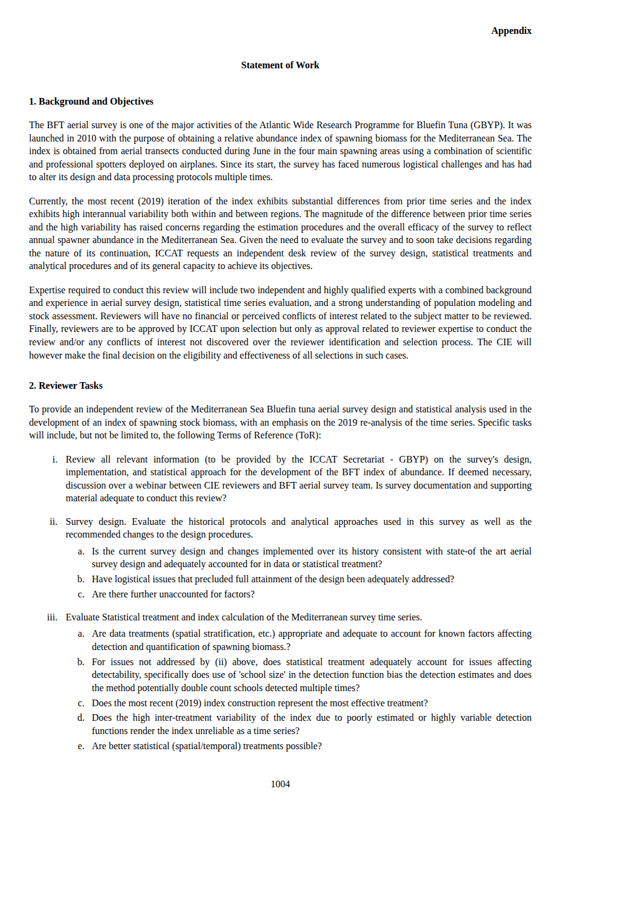Appendix
Statement of Work
1. Background and Objectives
The BFT aerial survey is one of the major activities of the Atlantic Wide Research Programme for Bluefin Tuna (GBYP). It was launched in 2010 with the purpose of obtaining a relative abundance index of spawning biomass for the Mediterranean Sea. The index is obtained from aerial transects conducted during June in the four main spawning areas using a combination of scientific and professional spotters deployed on airplanes. Since its start, the survey has faced numerous logistical challenges and has had to alter its design and data processing protocols multiple times.
Currently, the most recent (2019) iteration of the index exhibits substantial differences from prior time series and the index exhibits high interannual variability both within and between regions. The magnitude of the difference between prior time series and the high variability has raised concerns regarding the estimation procedures and the overall efficacy of the survey to reflect annual spawner abundance in the Mediterranean Sea. Given the need to evaluate the survey and to soon take decisions regarding the nature of its continuation, ICCAT requests an independent desk review of the survey design, statistical treatments and analytical procedures and of its general capacity to achieve its objectives.
Expertise required to conduct this review will include two independent and highly qualified experts with a combined background and experience in aerial survey design, statistical time series evaluation, and a strong understanding of population modeling and stock assessment. Reviewers will have no financial or perceived conflicts of interest related to the subject matter to be reviewed. Finally, reviewers are to be approved by ICCAT upon selection but only as approval related to reviewer expertise to conduct the review and/or any conflicts of interest not discovered over the reviewer identification and selection process. The CIE will however make the final decision on the eligibility and effectiveness of all selections in such cases.
2. Reviewer Tasks
To provide an independent review of the Mediterranean Sea Bluefin tuna aerial survey design and statistical analysis used in the development of an index of spawning stock biomass, with an emphasis on the 2019 re-analysis of the time series. Specific tasks will include, but not be limited to, the following Terms of Reference (ToR):
Review all relevant information (to be provided by the ICCAT Secretariat - GBYP) on the survey's design, implementation, and statistical approach for the development of the BFT index of abundance. If deemed necessary, discussion over a webinar between CIE reviewers and BFT aerial survey team. Is survey documentation and supporting material adequate to conduct this review?
Survey design. Evaluate the historical protocols and analytical approaches used in this survey as well as the recommended changes to the design procedures.
Is the current survey design and changes implemented over its history consistent with state-of the art aerial survey design and adequately accounted for in data or statistical treatment?
Have logistical issues that precluded full attainment of the design been adequately addressed?
Are there further unaccounted for factors?
Evaluate Statistical treatment and index calculation of the Mediterranean survey time series.
Are data treatments (spatial stratification, etc.) appropriate and adequate to account for known factors affecting detection and quantification of spawning biomass.?
For issues not addressed by (ii) above, does statistical treatment adequately account for issues affecting detectability, specifically does use of 'school size' in the detection function bias the detection estimates and does the method potentially double count schools detected multiple times?
Does the most recent (2019) index construction represent the most effective treatment?
Does the high inter-treatment variability of the index due to poorly estimated or highly variable detection functions render the index unreliable as a time series?
Are better statistical (spatial/temporal) treatments possible?
1004